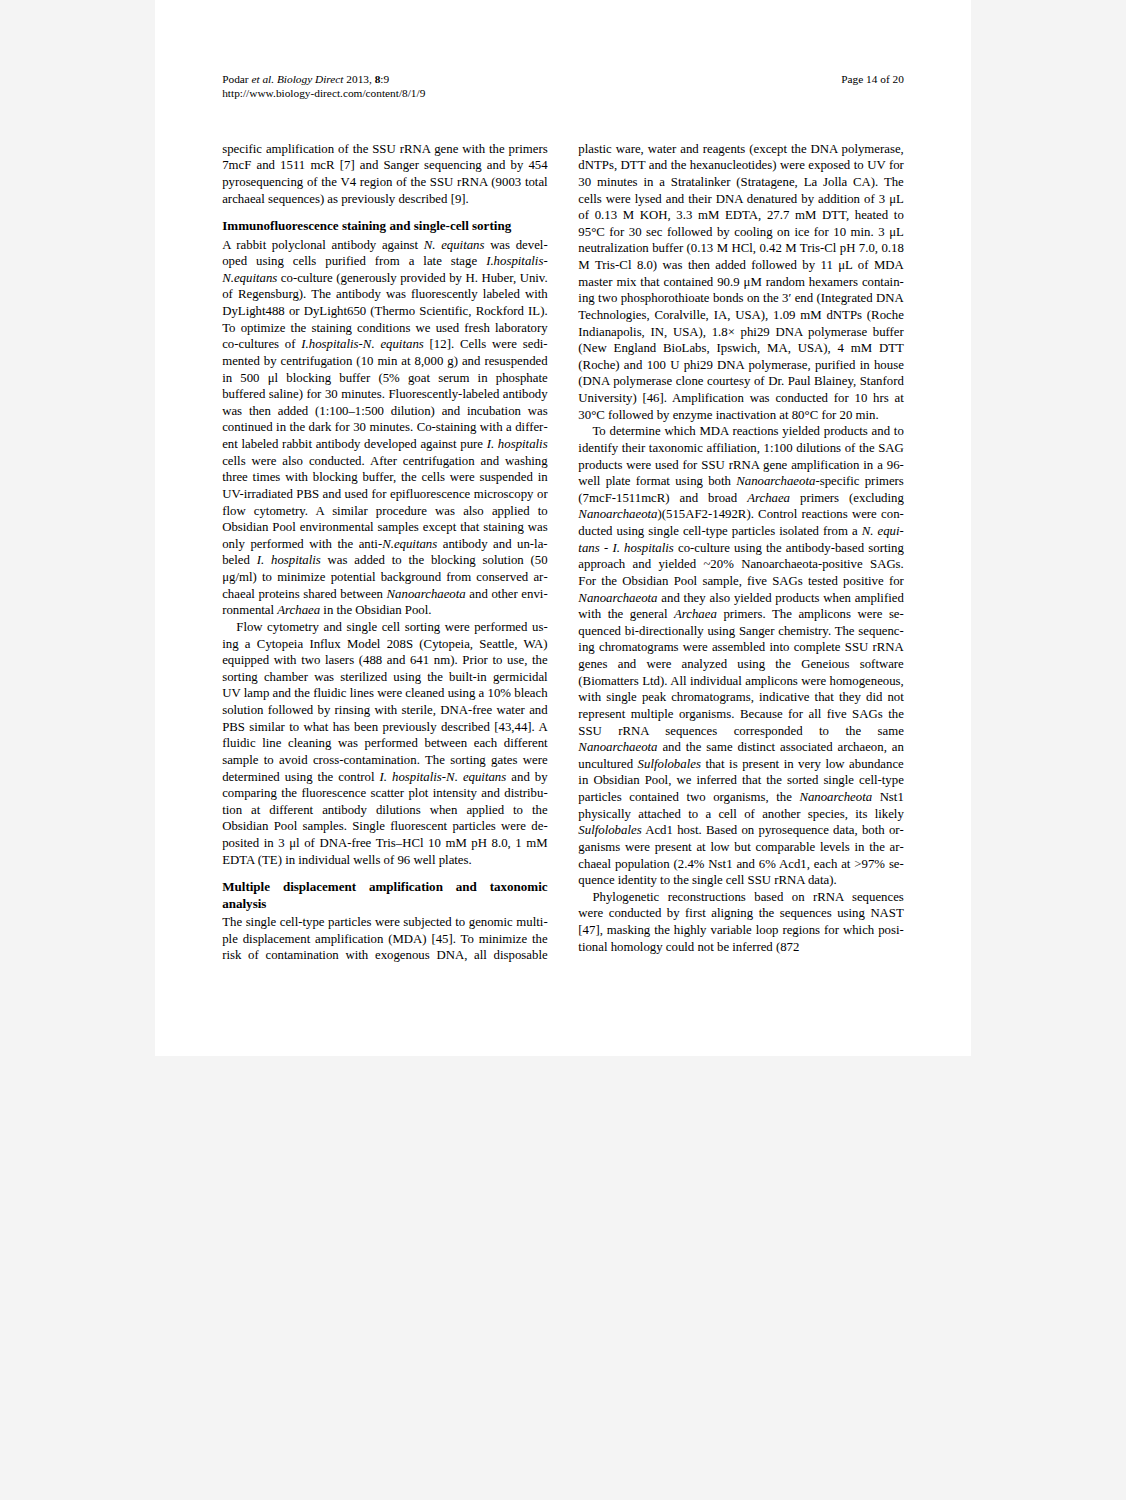Podar et al. Biology Direct 2013, 8:9
http://www.biology-direct.com/content/8/1/9
Page 14 of 20
specific amplification of the SSU rRNA gene with the primers 7mcF and 1511 mcR [7] and Sanger sequencing and by 454 pyrosequencing of the V4 region of the SSU rRNA (9003 total archaeal sequences) as previously described [9].
Immunofluorescence staining and single-cell sorting
A rabbit polyclonal antibody against N. equitans was developed using cells purified from a late stage I.hospitalis-N.equitans co-culture (generously provided by H. Huber, Univ. of Regensburg). The antibody was fluorescently labeled with DyLight488 or DyLight650 (Thermo Scientific, Rockford IL). To optimize the staining conditions we used fresh laboratory co-cultures of I.hospitalis-N. equitans [12]. Cells were sedimented by centrifugation (10 min at 8,000 g) and resuspended in 500 μl blocking buffer (5% goat serum in phosphate buffered saline) for 30 minutes. Fluorescently-labeled antibody was then added (1:100–1:500 dilution) and incubation was continued in the dark for 30 minutes. Co-staining with a different labeled rabbit antibody developed against pure I. hospitalis cells were also conducted. After centrifugation and washing three times with blocking buffer, the cells were suspended in UV-irradiated PBS and used for epifluorescence microscopy or flow cytometry. A similar procedure was also applied to Obsidian Pool environmental samples except that staining was only performed with the anti-N.equitans antibody and un-labeled I. hospitalis was added to the blocking solution (50 μg/ml) to minimize potential background from conserved archaeal proteins shared between Nanoarchaeota and other environmental Archaea in the Obsidian Pool.
Flow cytometry and single cell sorting were performed using a Cytopeia Influx Model 208S (Cytopeia, Seattle, WA) equipped with two lasers (488 and 641 nm). Prior to use, the sorting chamber was sterilized using the built-in germicidal UV lamp and the fluidic lines were cleaned using a 10% bleach solution followed by rinsing with sterile, DNA-free water and PBS similar to what has been previously described [43,44]. A fluidic line cleaning was performed between each different sample to avoid cross-contamination. The sorting gates were determined using the control I. hospitalis-N. equitans and by comparing the fluorescence scatter plot intensity and distribution at different antibody dilutions when applied to the Obsidian Pool samples. Single fluorescent particles were deposited in 3 μl of DNA-free Tris–HCl 10 mM pH 8.0, 1 mM EDTA (TE) in individual wells of 96 well plates.
Multiple displacement amplification and taxonomic analysis
The single cell-type particles were subjected to genomic multiple displacement amplification (MDA) [45]. To minimize the risk of contamination with exogenous DNA, all disposable plastic ware, water and reagents (except the DNA polymerase, dNTPs, DTT and the hexanucleotides) were exposed to UV for 30 minutes in a Stratalinker (Stratagene, La Jolla CA). The cells were lysed and their DNA denatured by addition of 3 μL of 0.13 M KOH, 3.3 mM EDTA, 27.7 mM DTT, heated to 95°C for 30 sec followed by cooling on ice for 10 min. 3 μL neutralization buffer (0.13 M HCl, 0.42 M Tris-Cl pH 7.0, 0.18 M Tris-Cl 8.0) was then added followed by 11 μL of MDA master mix that contained 90.9 μM random hexamers containing two phosphorothioate bonds on the 3′ end (Integrated DNA Technologies, Coralville, IA, USA), 1.09 mM dNTPs (Roche Indianapolis, IN, USA), 1.8× phi29 DNA polymerase buffer (New England BioLabs, Ipswich, MA, USA), 4 mM DTT (Roche) and 100 U phi29 DNA polymerase, purified in house (DNA polymerase clone courtesy of Dr. Paul Blainey, Stanford University) [46]. Amplification was conducted for 10 hrs at 30°C followed by enzyme inactivation at 80°C for 20 min.
To determine which MDA reactions yielded products and to identify their taxonomic affiliation, 1:100 dilutions of the SAG products were used for SSU rRNA gene amplification in a 96-well plate format using both Nanoarchaeota-specific primers (7mcF-1511mcR) and broad Archaea primers (excluding Nanoarchaeota)(515AF2-1492R). Control reactions were conducted using single cell-type particles isolated from a N. equitans - I. hospitalis co-culture using the antibody-based sorting approach and yielded ~20% Nanoarchaeota-positive SAGs. For the Obsidian Pool sample, five SAGs tested positive for Nanoarchaeota and they also yielded products when amplified with the general Archaea primers. The amplicons were sequenced bi-directionally using Sanger chemistry. The sequencing chromatograms were assembled into complete SSU rRNA genes and were analyzed using the Geneious software (Biomatters Ltd). All individual amplicons were homogeneous, with single peak chromatograms, indicative that they did not represent multiple organisms. Because for all five SAGs the SSU rRNA sequences corresponded to the same Nanoarchaeota and the same distinct associated archaeon, an uncultured Sulfolobales that is present in very low abundance in Obsidian Pool, we inferred that the sorted single cell-type particles contained two organisms, the Nanoarcheota Nst1 physically attached to a cell of another species, its likely Sulfolobales Acd1 host. Based on pyrosequence data, both organisms were present at low but comparable levels in the archaeal population (2.4% Nst1 and 6% Acd1, each at >97% sequence identity to the single cell SSU rRNA data).
Phylogenetic reconstructions based on rRNA sequences were conducted by first aligning the sequences using NAST [47], masking the highly variable loop regions for which positional homology could not be inferred (872